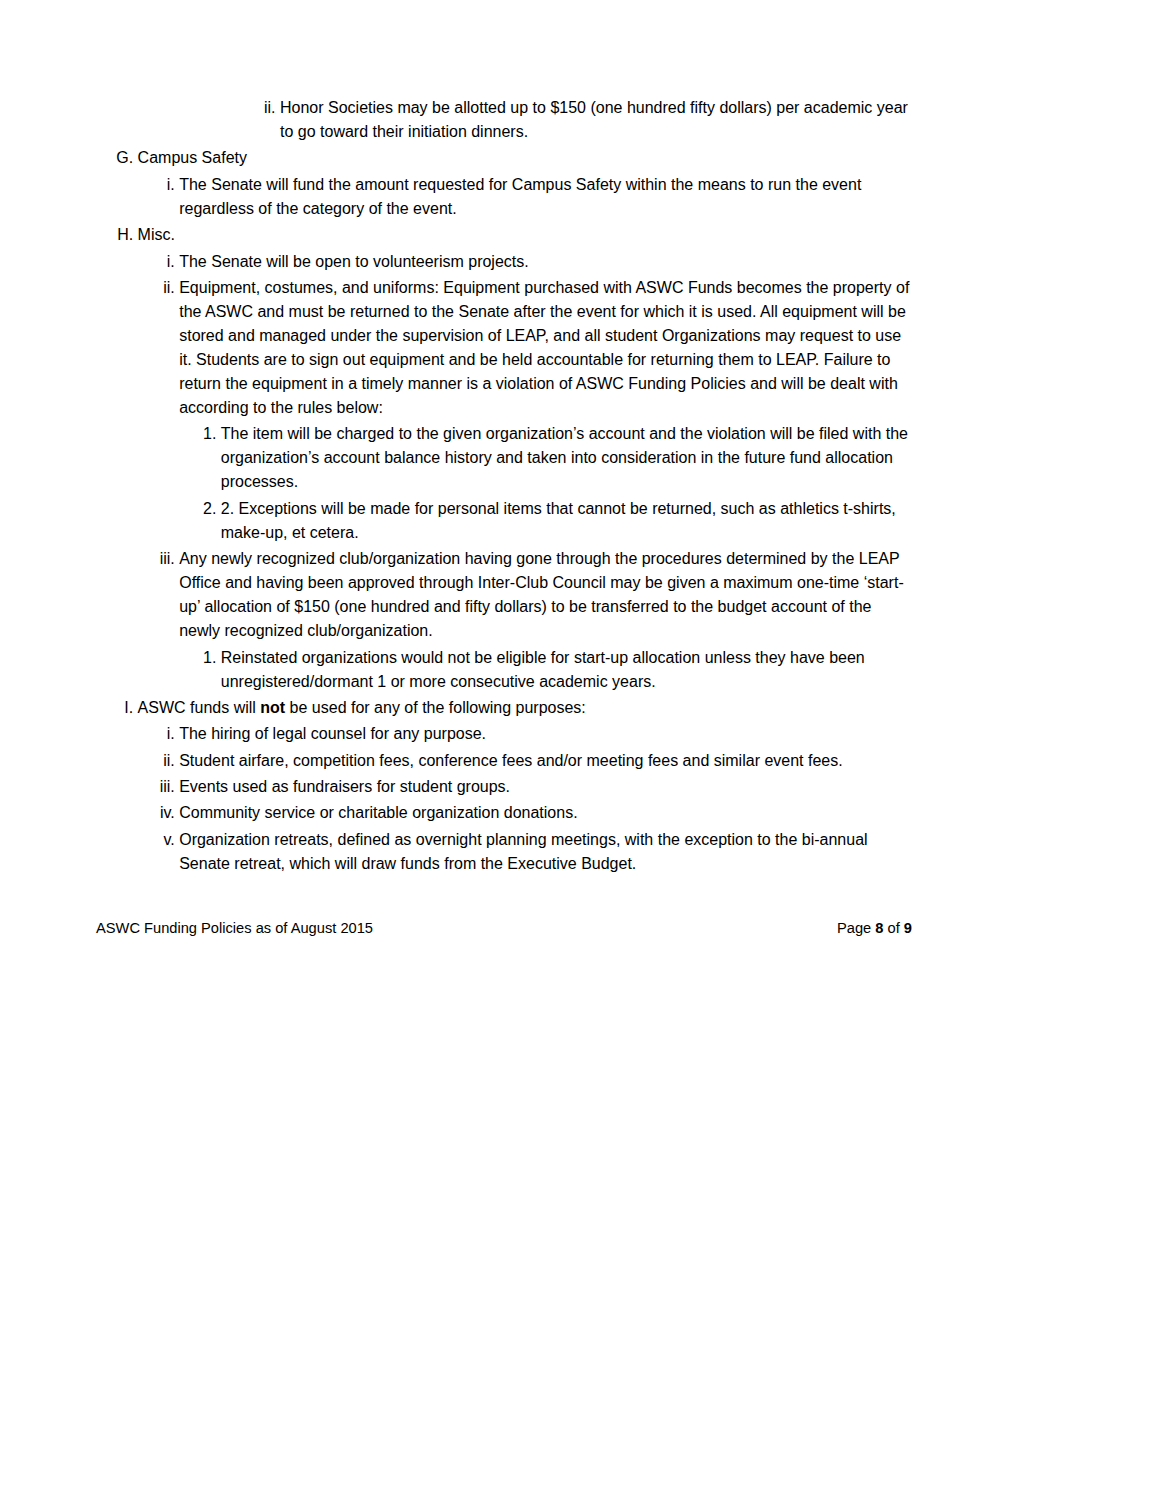Honor Societies may be allotted up to $150 (one hundred fifty dollars) per academic year to go toward their initiation dinners.
Campus Safety
The Senate will fund the amount requested for Campus Safety within the means to run the event regardless of the category of the event.
Misc.
The Senate will be open to volunteerism projects.
Equipment, costumes, and uniforms: Equipment purchased with ASWC Funds becomes the property of the ASWC and must be returned to the Senate after the event for which it is used. All equipment will be stored and managed under the supervision of LEAP, and all student Organizations may request to use it. Students are to sign out equipment and be held accountable for returning them to LEAP. Failure to return the equipment in a timely manner is a violation of ASWC Funding Policies and will be dealt with according to the rules below:
The item will be charged to the given organization’s account and the violation will be filed with the organization’s account balance history and taken into consideration in the future fund allocation processes.
2. Exceptions will be made for personal items that cannot be returned, such as athletics t-shirts, make-up, et cetera.
Any newly recognized club/organization having gone through the procedures determined by the LEAP Office and having been approved through Inter-Club Council may be given a maximum one-time ‘start-up’ allocation of $150 (one hundred and fifty dollars) to be transferred to the budget account of the newly recognized club/organization.
Reinstated organizations would not be eligible for start-up allocation unless they have been unregistered/dormant 1 or more consecutive academic years.
ASWC funds will not be used for any of the following purposes:
The hiring of legal counsel for any purpose.
Student airfare, competition fees, conference fees and/or meeting fees and similar event fees.
Events used as fundraisers for student groups.
Community service or charitable organization donations.
Organization retreats, defined as overnight planning meetings, with the exception to the bi-annual Senate retreat, which will draw funds from the Executive Budget.
ASWC Funding Policies as of August 2015 Page 8 of 9